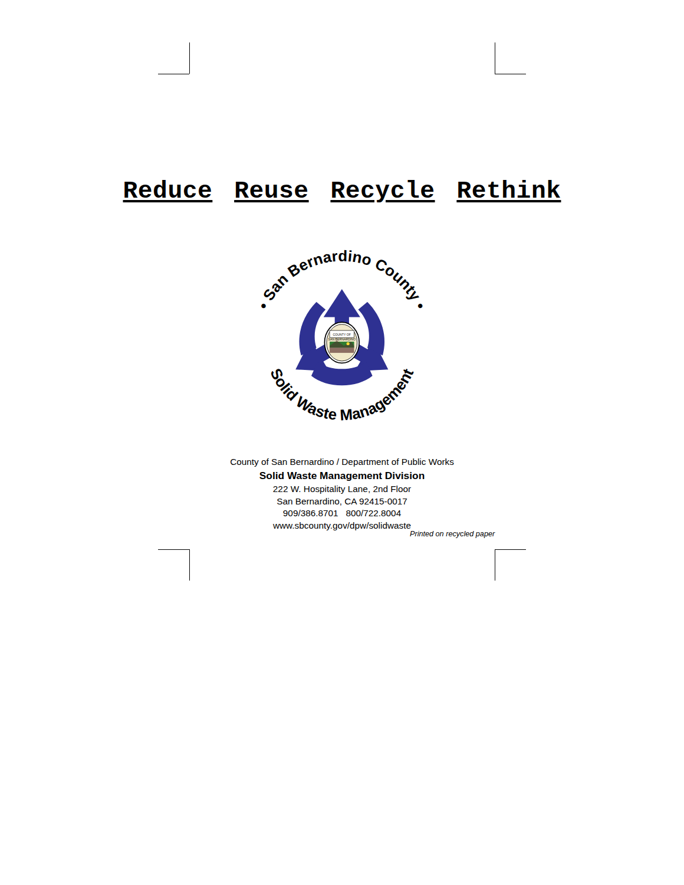Reduce Reuse Recycle Rethink
• San Bernardino County • Solid Waste Management COUNTY OF SAN BERNARDINO
County of San Bernardino / Department of Public Works
Solid Waste Management Division
222 W. Hospitality Lane, 2nd Floor
San Bernardino, CA 92415-0017
909/386.8701 800/722.8004
www.sbcounty.gov/dpw/solidwaste
Printed on recycled paper